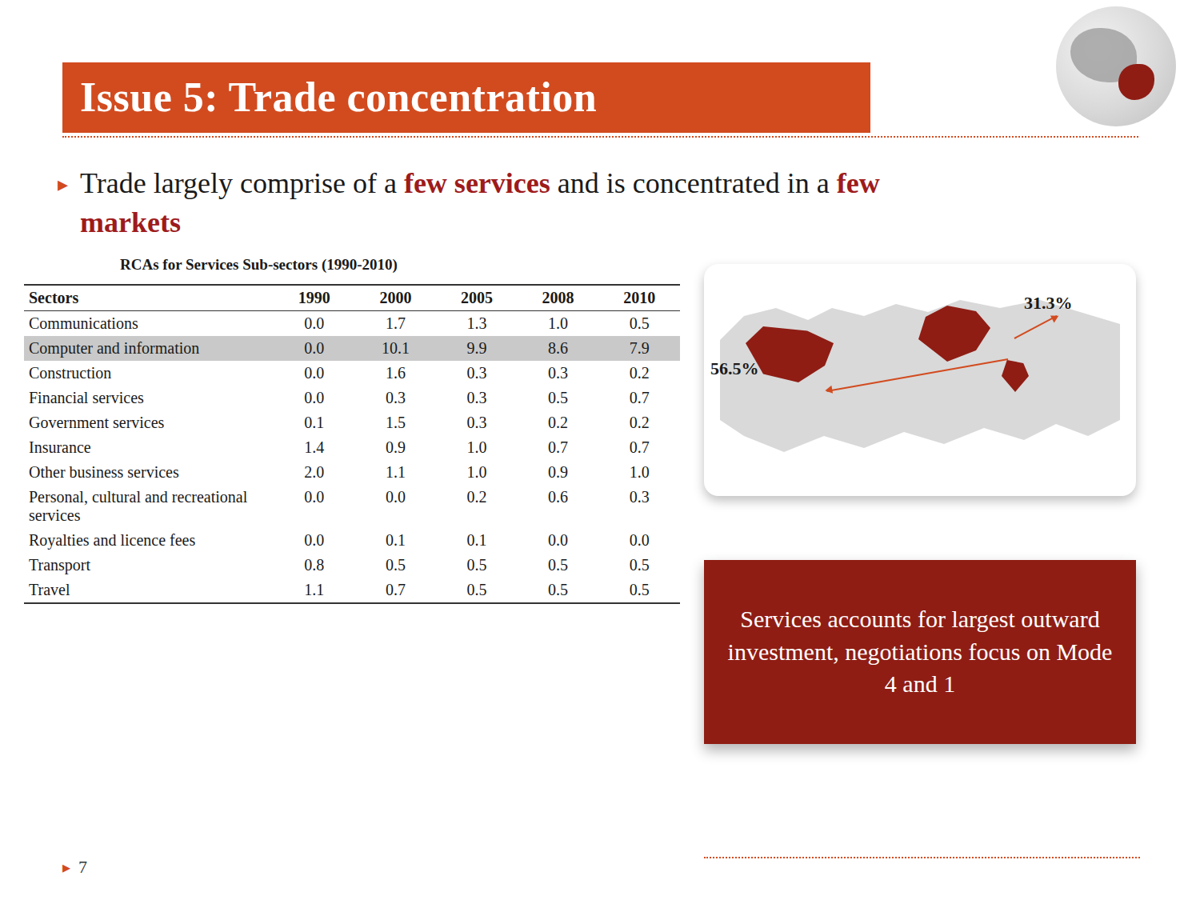Issue 5: Trade concentration
▸ Trade largely comprise of a few services and is concentrated in a few markets
RCAs for Services Sub-sectors (1990-2010)
| Sectors | 1990 | 2000 | 2005 | 2008 | 2010 |
| --- | --- | --- | --- | --- | --- |
| Communications | 0.0 | 1.7 | 1.3 | 1.0 | 0.5 |
| Computer and information | 0.0 | 10.1 | 9.9 | 8.6 | 7.9 |
| Construction | 0.0 | 1.6 | 0.3 | 0.3 | 0.2 |
| Financial services | 0.0 | 0.3 | 0.3 | 0.5 | 0.7 |
| Government services | 0.1 | 1.5 | 0.3 | 0.2 | 0.2 |
| Insurance | 1.4 | 0.9 | 1.0 | 0.7 | 0.7 |
| Other business services | 2.0 | 1.1 | 1.0 | 0.9 | 1.0 |
| Personal, cultural and recreational services | 0.0 | 0.0 | 0.2 | 0.6 | 0.3 |
| Royalties and licence fees | 0.0 | 0.1 | 0.1 | 0.0 | 0.0 |
| Transport | 0.8 | 0.5 | 0.5 | 0.5 | 0.5 |
| Travel | 1.1 | 0.7 | 0.5 | 0.5 | 0.5 |
31.3%
56.5%
Services accounts for largest outward investment, negotiations focus on Mode 4 and 1
▸7